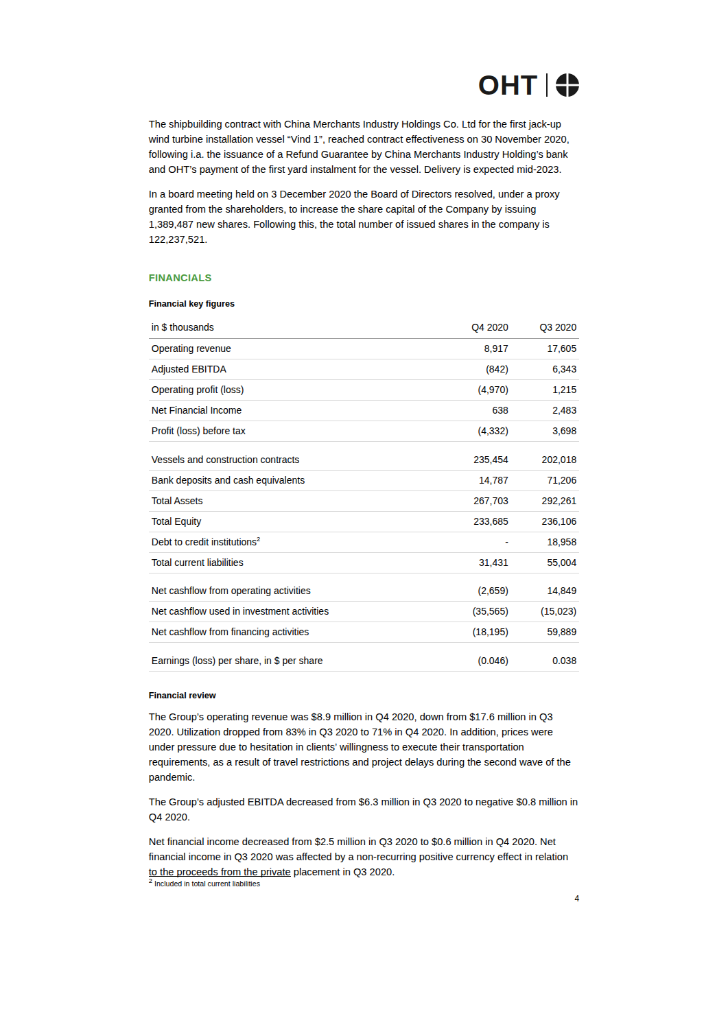OHT
The shipbuilding contract with China Merchants Industry Holdings Co. Ltd for the first jack-up wind turbine installation vessel “Vind 1”, reached contract effectiveness on 30 November 2020, following i.a. the issuance of a Refund Guarantee by China Merchants Industry Holding’s bank and OHT’s payment of the first yard instalment for the vessel. Delivery is expected mid-2023.
In a board meeting held on 3 December 2020 the Board of Directors resolved, under a proxy granted from the shareholders, to increase the share capital of the Company by issuing 1,389,487 new shares. Following this, the total number of issued shares in the company is 122,237,521.
FINANCIALS
Financial key figures
| in $ thousands | Q4 2020 | Q3 2020 |
| --- | --- | --- |
| Operating revenue | 8,917 | 17,605 |
| Adjusted EBITDA | (842) | 6,343 |
| Operating profit (loss) | (4,970) | 1,215 |
| Net Financial Income | 638 | 2,483 |
| Profit (loss) before tax | (4,332) | 3,698 |
| Vessels and construction contracts | 235,454 | 202,018 |
| Bank deposits and cash equivalents | 14,787 | 71,206 |
| Total Assets | 267,703 | 292,261 |
| Total Equity | 233,685 | 236,106 |
| Debt to credit institutions 2 | - | 18,958 |
| Total current liabilities | 31,431 | 55,004 |
| Net cashflow from operating activities | (2,659) | 14,849 |
| Net cashflow used in investment activities | (35,565) | (15,023) |
| Net cashflow from financing activities | (18,195) | 59,889 |
| Earnings (loss) per share, in $ per share | (0.046) | 0.038 |
Financial review
The Group’s operating revenue was $8.9 million in Q4 2020, down from $17.6 million in Q3 2020. Utilization dropped from 83% in Q3 2020 to 71% in Q4 2020. In addition, prices were under pressure due to hesitation in clients’ willingness to execute their transportation requirements, as a result of travel restrictions and project delays during the second wave of the pandemic.
The Group’s adjusted EBITDA decreased from $6.3 million in Q3 2020 to negative $0.8 million in Q4 2020.
Net financial income decreased from $2.5 million in Q3 2020 to $0.6 million in Q4 2020. Net financial income in Q3 2020 was affected by a non-recurring positive currency effect in relation to the proceeds from the private placement in Q3 2020.
2 Included in total current liabilities
4